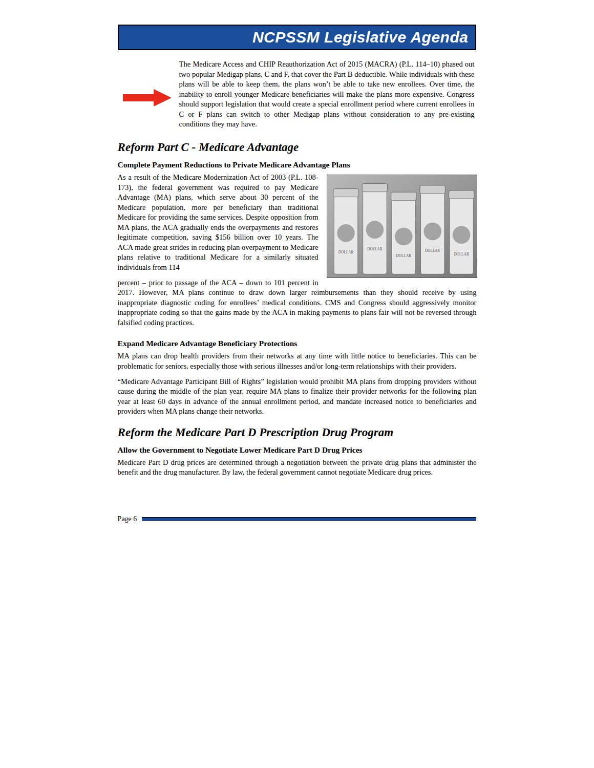NCPSSM Legislative Agenda
The Medicare Access and CHIP Reauthorization Act of 2015 (MACRA) (P.L. 114–10) phased out two popular Medigap plans, C and F, that cover the Part B deductible. While individuals with these plans will be able to keep them, the plans won’t be able to take new enrollees. Over time, the inability to enroll younger Medicare beneficiaries will make the plans more expensive. Congress should support legislation that would create a special enrollment period where current enrollees in C or F plans can switch to other Medigap plans without consideration to any pre-existing conditions they may have.
Reform Part C - Medicare Advantage
Complete Payment Reductions to Private Medicare Advantage Plans
As a result of the Medicare Modernization Act of 2003 (P.L. 108-173), the federal government was required to pay Medicare Advantage (MA) plans, which serve about 30 percent of the Medicare population, more per beneficiary than traditional Medicare for providing the same services. Despite opposition from MA plans, the ACA gradually ends the overpayments and restores legitimate competition, saving $156 billion over 10 years. The ACA made great strides in reducing plan overpayment to Medicare plans relative to traditional Medicare for a similarly situated individuals from 114
percent – prior to passage of the ACA – down to 101 percent in 2017. However, MA plans continue to draw down larger reimbursements than they should receive by using inappropriate diagnostic coding for enrollees’ medical conditions. CMS and Congress should aggressively monitor inappropriate coding so that the gains made by the ACA in making payments to plans fair will not be reversed through falsified coding practices.
Expand Medicare Advantage Beneficiary Protections
MA plans can drop health providers from their networks at any time with little notice to beneficiaries. This can be problematic for seniors, especially those with serious illnesses and/or long-term relationships with their providers.
“Medicare Advantage Participant Bill of Rights” legislation would prohibit MA plans from dropping providers without cause during the middle of the plan year, require MA plans to finalize their provider networks for the following plan year at least 60 days in advance of the annual enrollment period, and mandate increased notice to beneficiaries and providers when MA plans change their networks.
Reform the Medicare Part D Prescription Drug Program
Allow the Government to Negotiate Lower Medicare Part D Drug Prices
Medicare Part D drug prices are determined through a negotiation between the private drug plans that administer the benefit and the drug manufacturer. By law, the federal government cannot negotiate Medicare drug prices.
Page 6